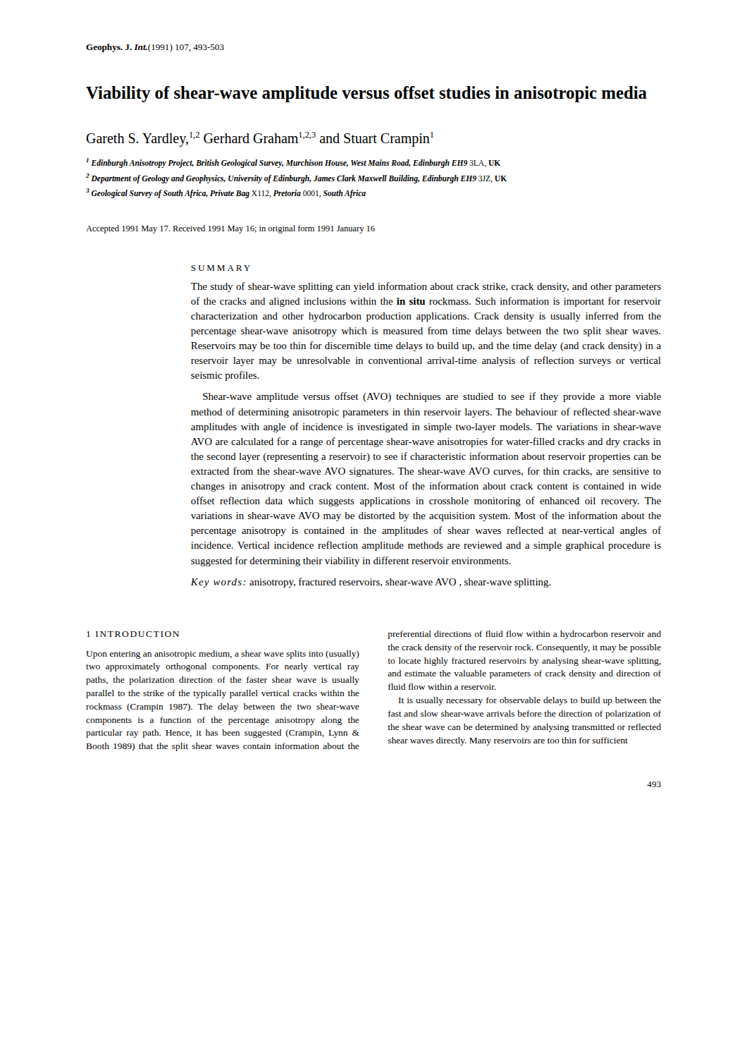Geophys. J. Int.(1991) 107, 493-503
Viability of shear-wave amplitude versus offset studies in anisotropic media
Gareth S. Yardley,1,2 Gerhard Graham1,2,3 and Stuart Crampin1
1 Edinburgh Anisotropy Project, British Geological Survey, Murchison House, West Mains Road, Edinburgh EH9 3LA, UK
2 Department of Geology and Geophysics, University of Edinburgh, James Clark Maxwell Building, Edinburgh EH9 3JZ, UK
3 Geological Survey of South Africa, Private Bag X112, Pretoria 0001, South Africa
Accepted 1991 May 17. Received 1991 May 16; in original form 1991 January 16
SUMMARY
The study of shear-wave splitting can yield information about crack strike, crack density, and other parameters of the cracks and aligned inclusions within the in situ rockmass. Such information is important for reservoir characterization and other hydrocarbon production applications. Crack density is usually inferred from the percentage shear-wave anisotropy which is measured from time delays between the two split shear waves. Reservoirs may be too thin for discernible time delays to build up, and the time delay (and crack density) in a reservoir layer may be unresolvable in conventional arrival-time analysis of reflection surveys or vertical seismic profiles.
Shear-wave amplitude versus offset (AVO) techniques are studied to see if they provide a more viable method of determining anisotropic parameters in thin reservoir layers. The behaviour of reflected shear-wave amplitudes with angle of incidence is investigated in simple two-layer models. The variations in shear-wave AVO are calculated for a range of percentage shear-wave anisotropies for water-filled cracks and dry cracks in the second layer (representing a reservoir) to see if characteristic information about reservoir properties can be extracted from the shear-wave AVO signatures. The shear-wave AVO curves, for thin cracks, are sensitive to changes in anisotropy and crack content. Most of the information about crack content is contained in wide offset reflection data which suggests applications in crosshole monitoring of enhanced oil recovery. The variations in shear-wave AVO may be distorted by the acquisition system. Most of the information about the percentage anisotropy is contained in the amplitudes of shear waves reflected at near-vertical angles of incidence. Vertical incidence reflection amplitude methods are reviewed and a simple graphical procedure is suggested for determining their viability in different reservoir environments.
Key words: anisotropy, fractured reservoirs, shear-wave AVO , shear-wave splitting.
1 INTRODUCTION
Upon entering an anisotropic medium, a shear wave splits into (usually) two approximately orthogonal components. For nearly vertical ray paths, the polarization direction of the faster shear wave is usually parallel to the strike of the typically parallel vertical cracks within the rockmass (Crampin 1987). The delay between the two shear-wave components is a function of the percentage anisotropy along the particular ray path. Hence, it has been suggested (Crampin, Lynn & Booth 1989) that the split shear waves contain information about the preferential directions of fluid flow within a hydrocarbon reservoir and the crack density of the reservoir rock. Consequently, it may be possible to locate highly fractured reservoirs by analysing shear-wave splitting, and estimate the valuable parameters of crack density and direction of fluid flow within a reservoir.
It is usually necessary for observable delays to build up between the fast and slow shear-wave arrivals before the direction of polarization of the shear wave can be determined by analysing transmitted or reflected shear waves directly. Many reservoirs are too thin for sufficient
493